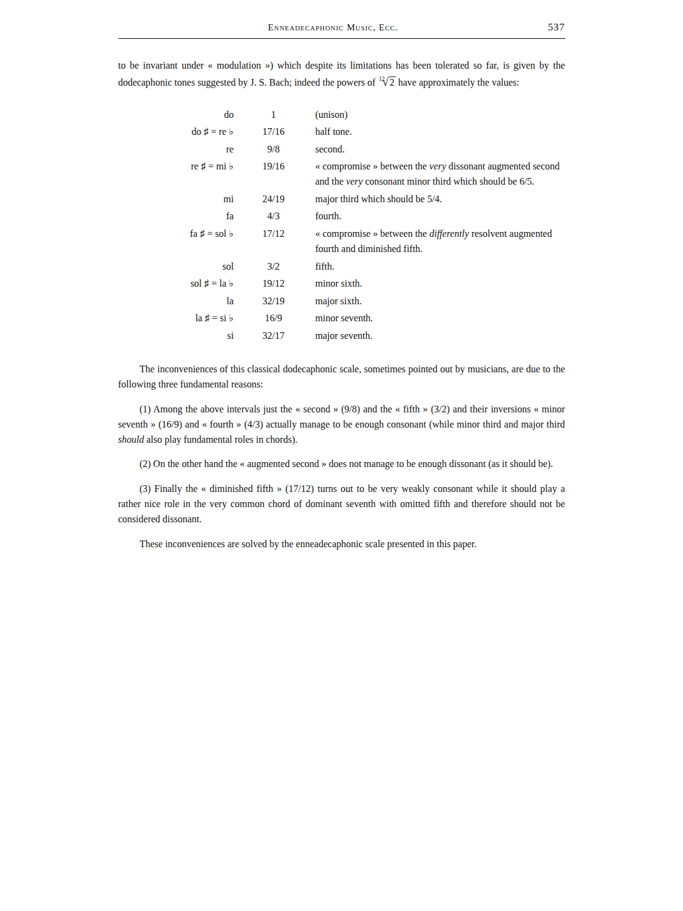Enneadecaphonic Music, Ecc. 537
to be invariant under « modulation ») which despite its limitations has been tolerated so far, is given by the dodecaphonic tones suggested by J. S. Bach; indeed the powers of 12√2 have approximately the values:
| do | 1 | (unison) |
| do ♯ = re ♭ | 17/16 | half tone. |
| re | 9/8 | second. |
| re ♯ = mi ♭ | 19/16 | « compromise » between the very dissonant augmented second and the very consonant minor third which should be 6/5. |
| mi | 24/19 | major third which should be 5/4. |
| fa | 4/3 | fourth. |
| fa ♯ = sol ♭ | 17/12 | « compromise » between the differently resolvent augmented fourth and diminished fifth. |
| sol | 3/2 | fifth. |
| sol ♯ = la ♭ | 19/12 | minor sixth. |
| la | 32/19 | major sixth. |
| la ♯ = si ♭ | 16/9 | minor seventh. |
| si | 32/17 | major seventh. |
The inconveniences of this classical dodecaphonic scale, sometimes pointed out by musicians, are due to the following three fundamental reasons:
(1) Among the above intervals just the « second » (9/8) and the « fifth » (3/2) and their inversions « minor seventh » (16/9) and « fourth » (4/3) actually manage to be enough consonant (while minor third and major third should also play fundamental roles in chords).
(2) On the other hand the « augmented second » does not manage to be enough dissonant (as it should be).
(3) Finally the « diminished fifth » (17/12) turns out to be very weakly consonant while it should play a rather nice role in the very common chord of dominant seventh with omitted fifth and therefore should not be considered dissonant.
These inconveniences are solved by the enneadecaphonic scale presented in this paper.